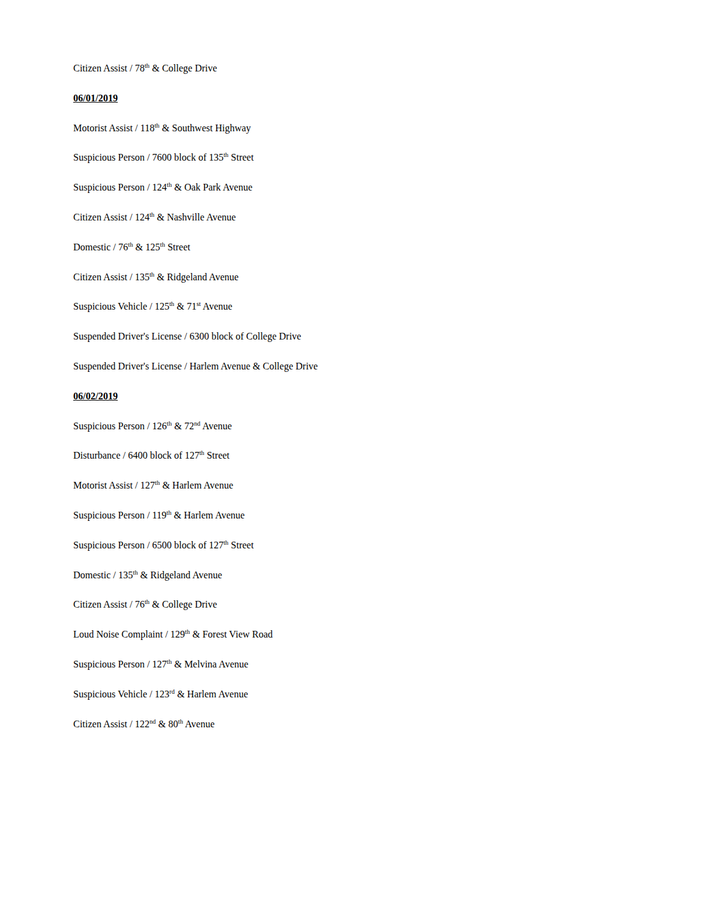Citizen Assist / 78th & College Drive
06/01/2019
Motorist Assist / 118th & Southwest Highway
Suspicious Person / 7600 block of 135th Street
Suspicious Person / 124th & Oak Park Avenue
Citizen Assist / 124th & Nashville Avenue
Domestic / 76th & 125th Street
Citizen Assist / 135th & Ridgeland Avenue
Suspicious Vehicle / 125th & 71st Avenue
Suspended Driver's License / 6300 block of College Drive
Suspended Driver's License / Harlem Avenue & College Drive
06/02/2019
Suspicious Person / 126th & 72nd Avenue
Disturbance / 6400 block of 127th Street
Motorist Assist / 127th & Harlem Avenue
Suspicious Person / 119th & Harlem Avenue
Suspicious Person / 6500 block of 127th Street
Domestic / 135th & Ridgeland Avenue
Citizen Assist / 76th & College Drive
Loud Noise Complaint / 129th & Forest View Road
Suspicious Person / 127th & Melvina Avenue
Suspicious Vehicle / 123rd & Harlem Avenue
Citizen Assist / 122nd & 80th Avenue